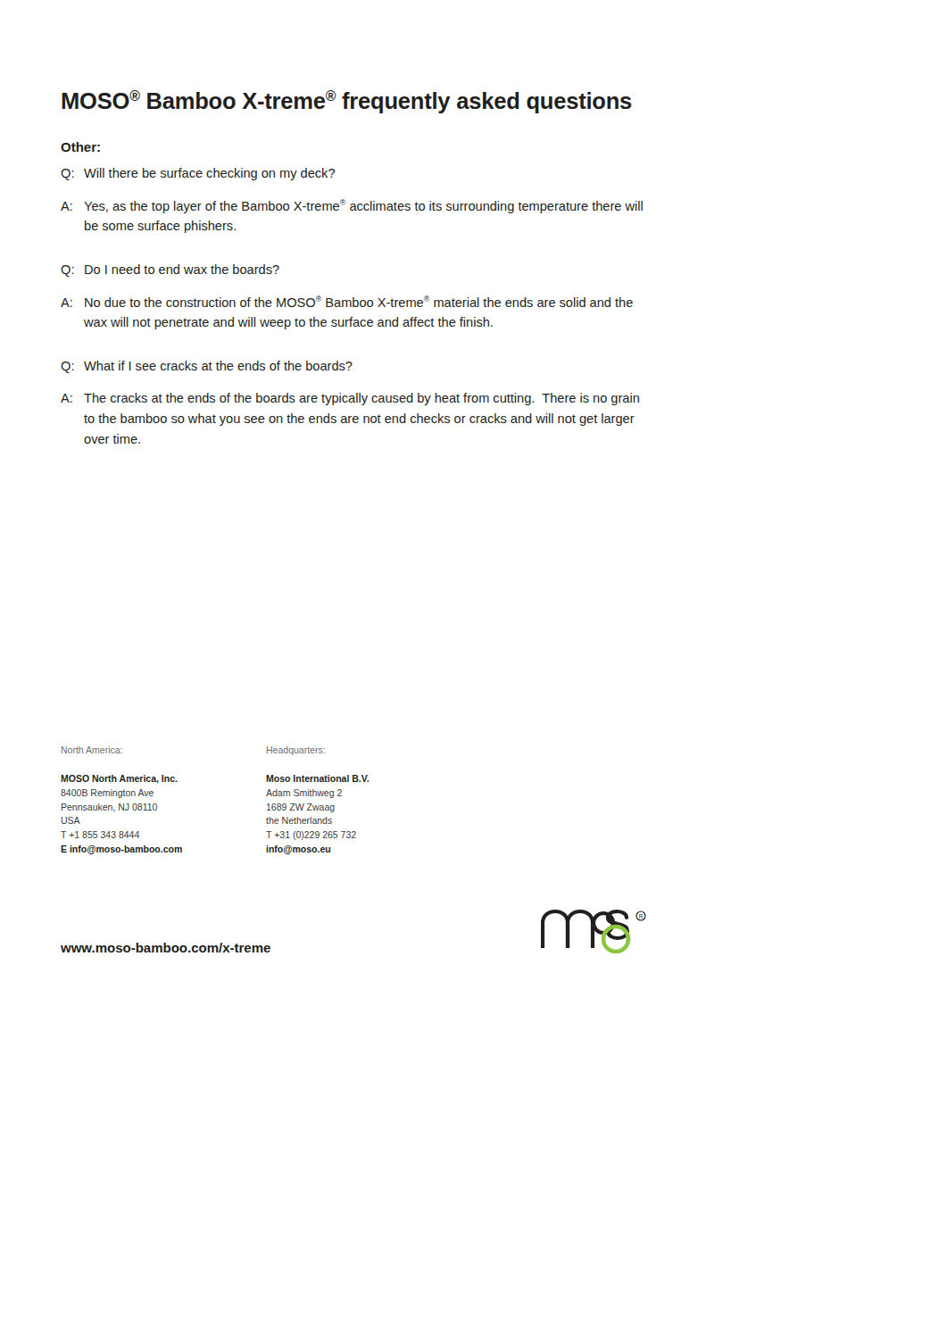MOSO® Bamboo X-treme® frequently asked questions
Other:
Q:
Will there be surface checking on my deck?
A:
Yes, as the top layer of the Bamboo X-treme® acclimates to its surrounding temperature there will be some surface phishers.
Q:
Do I need to end wax the boards?
A:
No due to the construction of the MOSO® Bamboo X-treme® material the ends are solid and the wax will not penetrate and will weep to the surface and affect the finish.
Q:
What if I see cracks at the ends of the boards?
A:
The cracks at the ends of the boards are typically caused by heat from cutting. There is no grain to the bamboo so what you see on the ends are not end checks or cracks and will not get larger over time.
North America:
MOSO North America, Inc.
8400B Remington Ave
Pennsauken, NJ 08110
USA
T +1 855 343 8444
E info@moso-bamboo.com
Headquarters:
Moso International B.V.
Adam Smithweg 2
1689 ZW Zwaag
the Netherlands
T +31 (0)229 265 732
info@moso.eu
www.moso-bamboo.com/x-treme
R